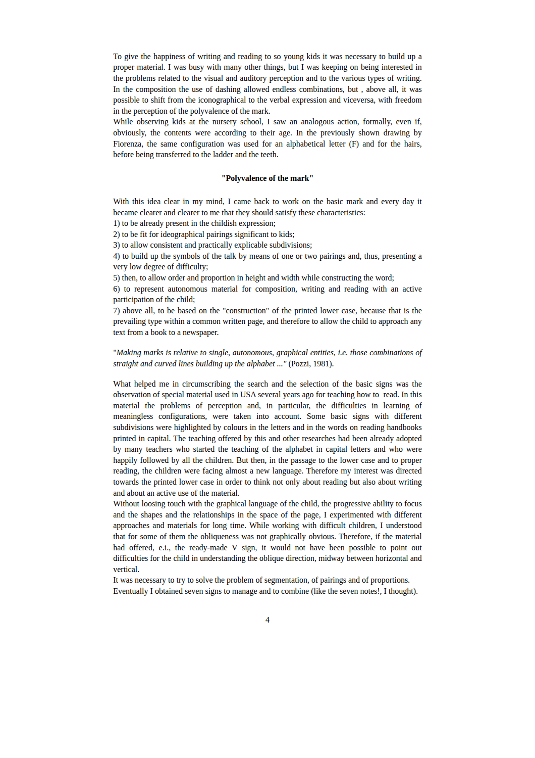To give the happiness of writing and reading to so young kids it was necessary to build up a proper material. I was busy with many other things, but I was keeping on being interested in the problems related to the visual and auditory perception and to the various types of writing. In the composition the use of dashing allowed endless combinations, but , above all, it was possible to shift from the iconographical to the verbal expression and viceversa, with freedom in the perception of the polyvalence of the mark.
While observing kids at the nursery school, I saw an analogous action, formally, even if, obviously, the contents were according to their age. In the previously shown drawing by Fiorenza, the same configuration was used for an alphabetical letter (F) and for the hairs, before being transferred to the ladder and the teeth.
"Polyvalence of the mark"
With this idea clear in my mind, I came back to work on the basic mark and every day it became clearer and clearer to me that they should satisfy these characteristics:
1) to be already present in the childish expression;
2) to be fit for ideographical pairings significant to kids;
3) to allow consistent and practically explicable subdivisions;
4) to build up the symbols of the talk by means of one or two pairings and, thus, presenting a very low degree of difficulty;
5) then, to allow order and proportion in height and width while constructing the word;
6) to represent autonomous material for composition, writing and reading with an active participation of the child;
7) above all, to be based on the "construction" of the printed lower case, because that is the prevailing type within a common written page, and therefore to allow the child to approach any text from a book to a newspaper.
"Making marks is relative to single, autonomous, graphical entities, i.e. those combinations of straight and curved lines building up the alphabet ..." (Pozzi, 1981).
What helped me in circumscribing the search and the selection of the basic signs was the observation of special material used in USA several years ago for teaching how to read. In this material the problems of perception and, in particular, the difficulties in learning of meaningless configurations, were taken into account. Some basic signs with different subdivisions were highlighted by colours in the letters and in the words on reading handbooks printed in capital. The teaching offered by this and other researches had been already adopted by many teachers who started the teaching of the alphabet in capital letters and who were happily followed by all the children. But then, in the passage to the lower case and to proper reading, the children were facing almost a new language. Therefore my interest was directed towards the printed lower case in order to think not only about reading but also about writing and about an active use of the material.
Without loosing touch with the graphical language of the child, the progressive ability to focus and the shapes and the relationships in the space of the page, I experimented with different approaches and materials for long time. While working with difficult children, I understood that for some of them the obliqueness was not graphically obvious. Therefore, if the material had offered, e.i., the ready-made V sign, it would not have been possible to point out difficulties for the child in understanding the oblique direction, midway between horizontal and vertical.
It was necessary to try to solve the problem of segmentation, of pairings and of proportions.
Eventually I obtained seven signs to manage and to combine (like the seven notes!, I thought).
4